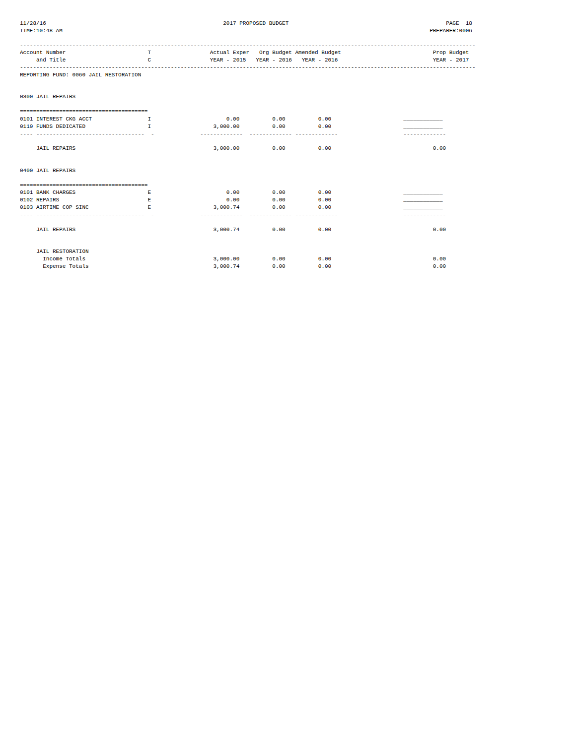11/28/16                                                      2017 PROPOSED BUDGET                                                PAGE  18
TIME:10:48 AM                                                                                                                PREPARER:0006

-------------------------------------------------------------------------------------------------------------------------------------------
Account Number                         T                  Actual Exper   Org Budget Amended Budget                            Prop Budget
     and Title                         C                  YEAR - 2015   YEAR - 2016   YEAR - 2016                             YEAR - 2017
-------------------------------------------------------------------------------------------------------------------------------------------
REPORTING FUND: 0060 JAIL RESTORATION


0300 JAIL REPAIRS

=======================================
0101 INTEREST CKG ACCT                 I                       0.00          0.00          0.00                      ____________
0110 FUNDS DEDICATED                   I                   3,000.00          0.00          0.00                      ____________
---- ---------------------------------  -              -------------  ------------- -------------                    -------------

     JAIL REPAIRS                                          3,000.00          0.00          0.00                               0.00


0400 JAIL REPAIRS

=======================================
0101 BANK CHARGES                      E                       0.00          0.00          0.00                      ____________
0102 REPAIRS                           E                       0.00          0.00          0.00                      ____________
0103 AIRTIME COP SINC                  E                   3,000.74          0.00          0.00                      ____________
---- ---------------------------------  -              -------------  ------------- -------------                    -------------

     JAIL REPAIRS                                          3,000.74          0.00          0.00                               0.00


     JAIL RESTORATION
       Income Totals                                       3,000.00          0.00          0.00                               0.00
       Expense Totals                                      3,000.74          0.00          0.00                               0.00